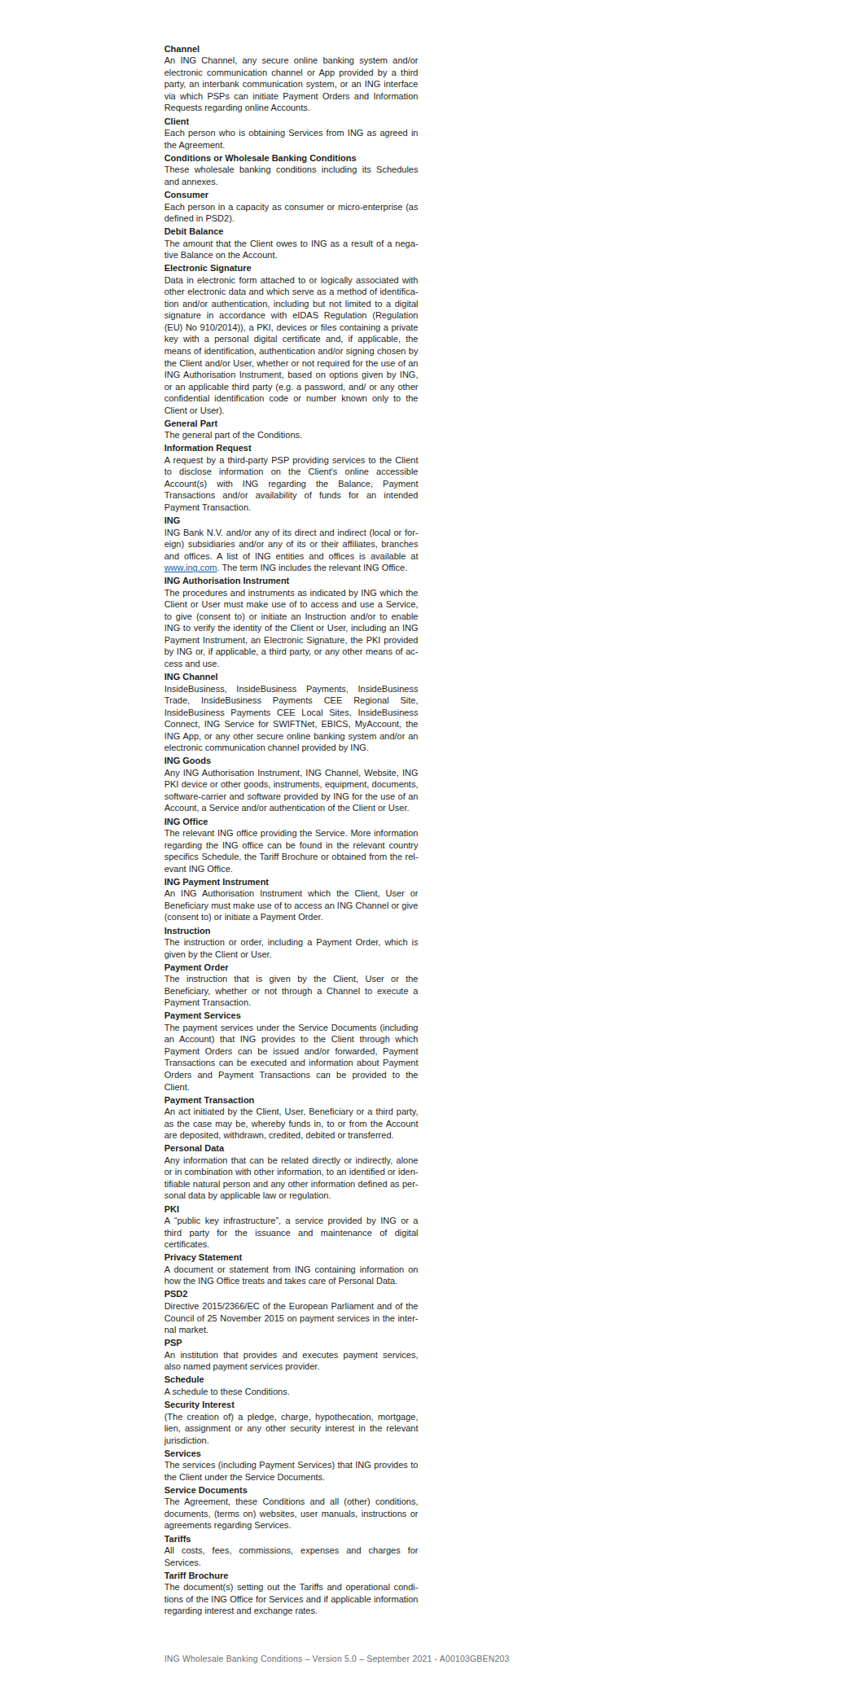Channel
An ING Channel, any secure online banking system and/or electronic communication channel or App provided by a third party, an interbank communication system, or an ING interface via which PSPs can initiate Payment Orders and Information Requests regarding online Accounts.
Client
Each person who is obtaining Services from ING as agreed in the Agreement.
Conditions or Wholesale Banking Conditions
These wholesale banking conditions including its Schedules and annexes.
Consumer
Each person in a capacity as consumer or micro-enterprise (as defined in PSD2).
Debit Balance
The amount that the Client owes to ING as a result of a negative Balance on the Account.
Electronic Signature
Data in electronic form attached to or logically associated with other electronic data and which serve as a method of identification and/or authentication, including but not limited to a digital signature in accordance with eIDAS Regulation (Regulation (EU) No 910/2014)), a PKI, devices or files containing a private key with a personal digital certificate and, if applicable, the means of identification, authentication and/or signing chosen by the Client and/or User, whether or not required for the use of an ING Authorisation Instrument, based on options given by ING, or an applicable third party (e.g. a password, and/ or any other confidential identification code or number known only to the Client or User).
General Part
The general part of the Conditions.
Information Request
A request by a third-party PSP providing services to the Client to disclose information on the Client's online accessible Account(s) with ING regarding the Balance, Payment Transactions and/or availability of funds for an intended Payment Transaction.
ING
ING Bank N.V. and/or any of its direct and indirect (local or foreign) subsidiaries and/or any of its or their affiliates, branches and offices. A list of ING entities and offices is available at www.ing.com. The term ING includes the relevant ING Office.
ING Authorisation Instrument
The procedures and instruments as indicated by ING which the Client or User must make use of to access and use a Service, to give (consent to) or initiate an Instruction and/or to enable ING to verify the identity of the Client or User, including an ING Payment Instrument, an Electronic Signature, the PKI provided by ING or, if applicable, a third party, or any other means of access and use.
ING Channel
InsideBusiness, InsideBusiness Payments, InsideBusiness Trade, InsideBusiness Payments CEE Regional Site, InsideBusiness Payments CEE Local Sites, InsideBusiness Connect, ING Service for SWIFTNet, EBICS, MyAccount, the ING App, or any other secure online banking system and/or an electronic communication channel provided by ING.
ING Goods
Any ING Authorisation Instrument, ING Channel, Website, ING PKI device or other goods, instruments, equipment, documents, software-carrier and software provided by ING for the use of an Account, a Service and/or authentication of the Client or User.
ING Office
The relevant ING office providing the Service. More information regarding the ING office can be found in the relevant country specifics Schedule, the Tariff Brochure or obtained from the relevant ING Office.
ING Payment Instrument
An ING Authorisation Instrument which the Client, User or Beneficiary must make use of to access an ING Channel or give (consent to) or initiate a Payment Order.
Instruction
The instruction or order, including a Payment Order, which is given by the Client or User.
Payment Order
The instruction that is given by the Client, User or the Beneficiary, whether or not through a Channel to execute a Payment Transaction.
Payment Services
The payment services under the Service Documents (including an Account) that ING provides to the Client through which Payment Orders can be issued and/or forwarded, Payment Transactions can be executed and information about Payment Orders and Payment Transactions can be provided to the Client.
Payment Transaction
An act initiated by the Client, User, Beneficiary or a third party, as the case may be, whereby funds in, to or from the Account are deposited, withdrawn, credited, debited or transferred.
Personal Data
Any information that can be related directly or indirectly, alone or in combination with other information, to an identified or identifiable natural person and any other information defined as personal data by applicable law or regulation.
PKI
A “public key infrastructure”, a service provided by ING or a third party for the issuance and maintenance of digital certificates.
Privacy Statement
A document or statement from ING containing information on how the ING Office treats and takes care of Personal Data.
PSD2
Directive 2015/2366/EC of the European Parliament and of the Council of 25 November 2015 on payment services in the internal market.
PSP
An institution that provides and executes payment services, also named payment services provider.
Schedule
A schedule to these Conditions.
Security Interest
(The creation of) a pledge, charge, hypothecation, mortgage, lien, assignment or any other security interest in the relevant jurisdiction.
Services
The services (including Payment Services) that ING provides to the Client under the Service Documents.
Service Documents
The Agreement, these Conditions and all (other) conditions, documents, (terms on) websites, user manuals, instructions or agreements regarding Services.
Tariffs
All costs, fees, commissions, expenses and charges for Services.
Tariff Brochure
The document(s) setting out the Tariffs and operational conditions of the ING Office for Services and if applicable information regarding interest and exchange rates.
ING Wholesale Banking Conditions – Version 5.0 – September 2021 - A00103GBEN203